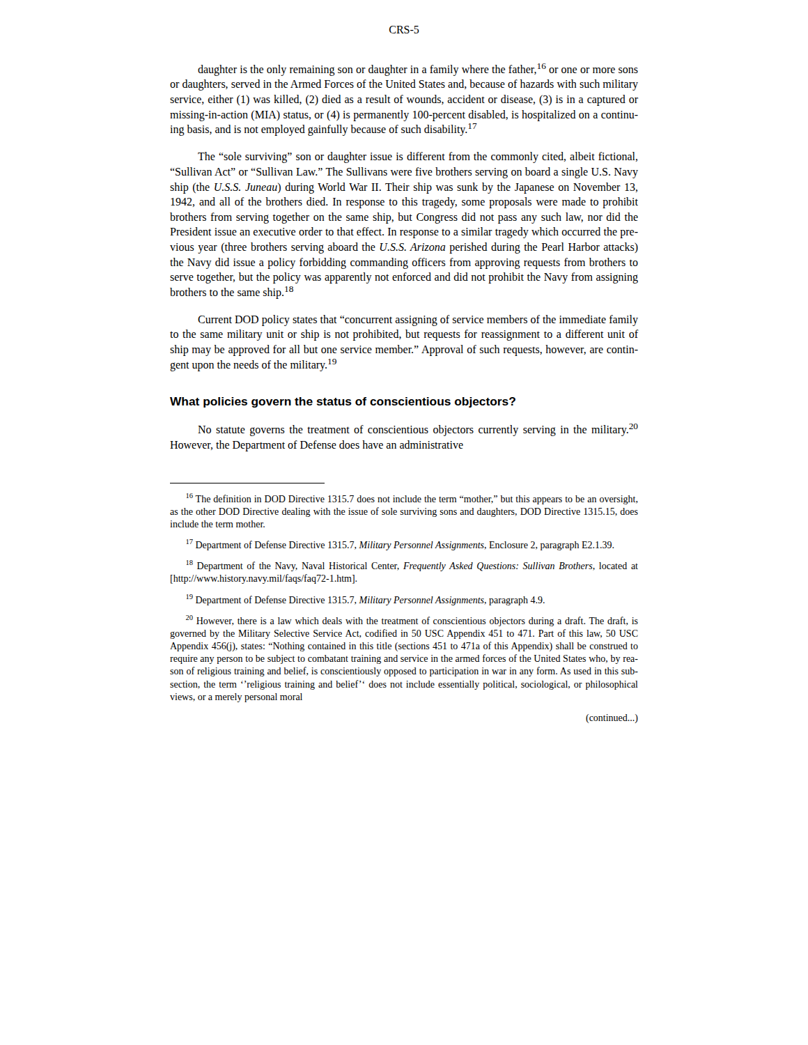CRS-5
daughter is the only remaining son or daughter in a family where the father,16 or one or more sons or daughters, served in the Armed Forces of the United States and, because of hazards with such military service, either (1) was killed, (2) died as a result of wounds, accident or disease, (3) is in a captured or missing-in-action (MIA) status, or (4) is permanently 100-percent disabled, is hospitalized on a continuing basis, and is not employed gainfully because of such disability.17
The “sole surviving” son or daughter issue is different from the commonly cited, albeit fictional, “Sullivan Act” or “Sullivan Law.” The Sullivans were five brothers serving on board a single U.S. Navy ship (the U.S.S. Juneau) during World War II. Their ship was sunk by the Japanese on November 13, 1942, and all of the brothers died. In response to this tragedy, some proposals were made to prohibit brothers from serving together on the same ship, but Congress did not pass any such law, nor did the President issue an executive order to that effect. In response to a similar tragedy which occurred the previous year (three brothers serving aboard the U.S.S. Arizona perished during the Pearl Harbor attacks) the Navy did issue a policy forbidding commanding officers from approving requests from brothers to serve together, but the policy was apparently not enforced and did not prohibit the Navy from assigning brothers to the same ship.18
Current DOD policy states that “concurrent assigning of service members of the immediate family to the same military unit or ship is not prohibited, but requests for reassignment to a different unit of ship may be approved for all but one service member.” Approval of such requests, however, are contingent upon the needs of the military.19
What policies govern the status of conscientious objectors?
No statute governs the treatment of conscientious objectors currently serving in the military.20 However, the Department of Defense does have an administrative
16 The definition in DOD Directive 1315.7 does not include the term “mother,” but this appears to be an oversight, as the other DOD Directive dealing with the issue of sole surviving sons and daughters, DOD Directive 1315.15, does include the term mother.
17 Department of Defense Directive 1315.7, Military Personnel Assignments, Enclosure 2, paragraph E2.1.39.
18 Department of the Navy, Naval Historical Center, Frequently Asked Questions: Sullivan Brothers, located at [http://www.history.navy.mil/faqs/faq72-1.htm].
19 Department of Defense Directive 1315.7, Military Personnel Assignments, paragraph 4.9.
20 However, there is a law which deals with the treatment of conscientious objectors during a draft. The draft, is governed by the Military Selective Service Act, codified in 50 USC Appendix 451 to 471. Part of this law, 50 USC Appendix 456(j), states: “Nothing contained in this title (sections 451 to 471a of this Appendix) shall be construed to require any person to be subject to combatant training and service in the armed forces of the United States who, by reason of religious training and belief, is conscientiously opposed to participation in war in any form. As used in this subsection, the term ‘’religious training and belief’‘ does not include essentially political, sociological, or philosophical views, or a merely personal moral
(continued...)